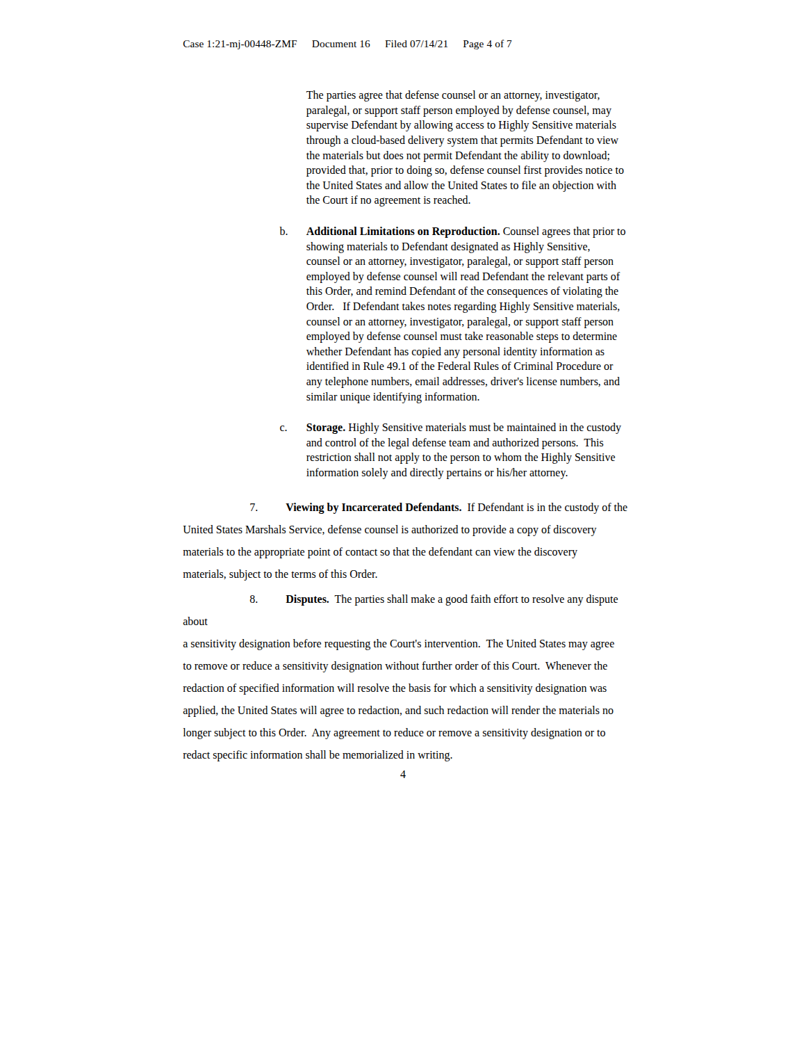Case 1:21-mj-00448-ZMF Document 16 Filed 07/14/21 Page 4 of 7
The parties agree that defense counsel or an attorney, investigator, paralegal, or support staff person employed by defense counsel, may supervise Defendant by allowing access to Highly Sensitive materials through a cloud-based delivery system that permits Defendant to view the materials but does not permit Defendant the ability to download; provided that, prior to doing so, defense counsel first provides notice to the United States and allow the United States to file an objection with the Court if no agreement is reached.
b.
Additional Limitations on Reproduction. Counsel agrees that prior to showing materials to Defendant designated as Highly Sensitive, counsel or an attorney, investigator, paralegal, or support staff person employed by defense counsel will read Defendant the relevant parts of this Order, and remind Defendant of the consequences of violating the Order. If Defendant takes notes regarding Highly Sensitive materials, counsel or an attorney, investigator, paralegal, or support staff person employed by defense counsel must take reasonable steps to determine whether Defendant has copied any personal identity information as identified in Rule 49.1 of the Federal Rules of Criminal Procedure or any telephone numbers, email addresses, driver's license numbers, and similar unique identifying information.
c.
Storage. Highly Sensitive materials must be maintained in the custody and control of the legal defense team and authorized persons. This restriction shall not apply to the person to whom the Highly Sensitive information solely and directly pertains or his/her attorney.
7. Viewing by Incarcerated Defendants. If Defendant is in the custody of the
United States Marshals Service, defense counsel is authorized to provide a copy of discovery
materials to the appropriate point of contact so that the defendant can view the discovery
materials, subject to the terms of this Order.
8. Disputes. The parties shall make a good faith effort to resolve any dispute about
a sensitivity designation before requesting the Court's intervention. The United States may agree
to remove or reduce a sensitivity designation without further order of this Court. Whenever the
redaction of specified information will resolve the basis for which a sensitivity designation was
applied, the United States will agree to redaction, and such redaction will render the materials no
longer subject to this Order. Any agreement to reduce or remove a sensitivity designation or to
redact specific information shall be memorialized in writing.
4